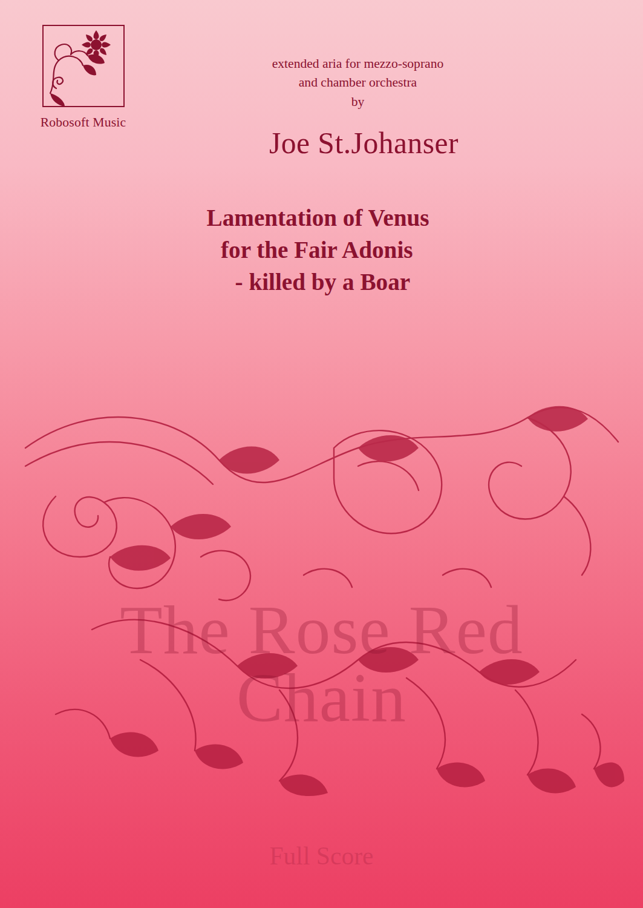Robosoft Music
extended aria for mezzo-soprano and chamber orchestra by
Joe St.Johanser
Lamentation of Venus for the Fair Adonis - killed by a Boar
The Rose Red Chain
Full Score